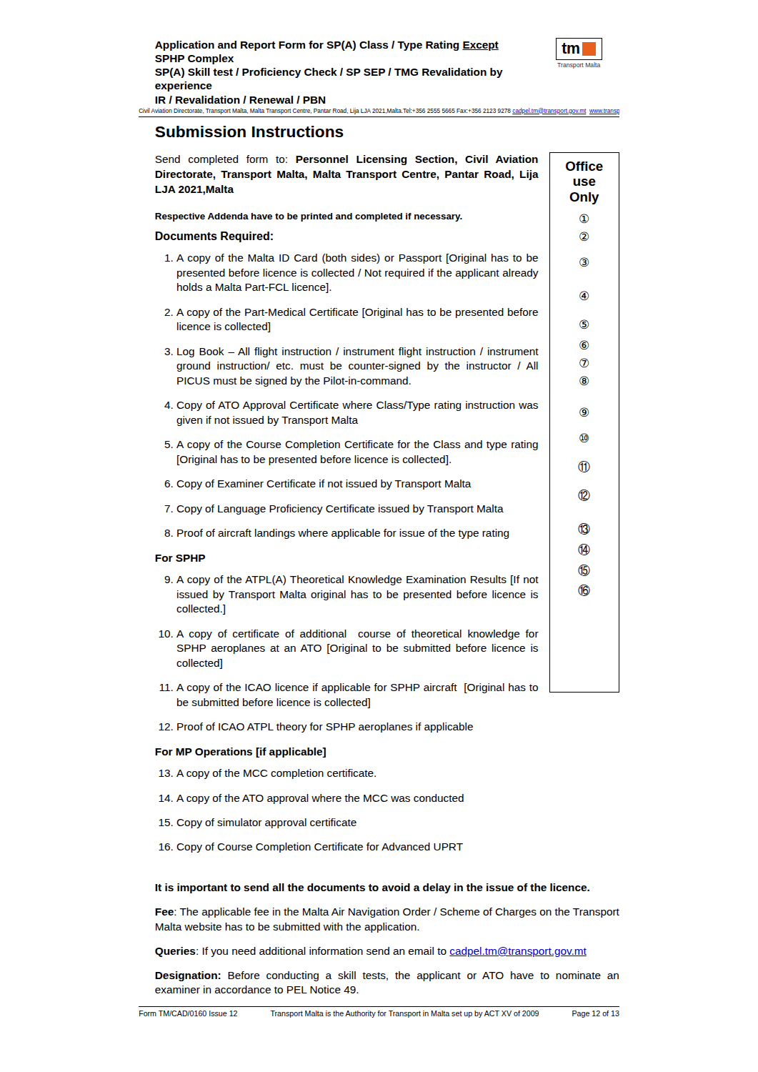Application and Report Form for SP(A) Class / Type Rating Except SPHP Complex
SP(A) Skill test / Proficiency Check / SP SEP / TMG Revalidation by experience
IR / Revalidation / Renewal / PBN
tm
Transport Malta
Civil Aviation Directorate, Transport Malta, Malta Transport Centre, Pantar Road, Lija LJA 2021,Malta.Tel:+356 2555 5665 Fax:+356 2123 9278 cadpel.tm@transport.gov.mt www.transport.gov.mt
Submission Instructions
Send completed form to: Personnel Licensing Section, Civil Aviation Directorate, Transport Malta, Malta Transport Centre, Pantar Road, Lija LJA 2021,Malta
Respective Addenda have to be printed and completed if necessary.
Documents Required:
A copy of the Malta ID Card (both sides) or Passport [Original has to be presented before licence is collected / Not required if the applicant already holds a Malta Part-FCL licence].
A copy of the Part-Medical Certificate [Original has to be presented before licence is collected]
Log Book – All flight instruction / instrument flight instruction / instrument ground instruction/ etc. must be counter-signed by the instructor / All PICUS must be signed by the Pilot-in-command.
Copy of ATO Approval Certificate where Class/Type rating instruction was given if not issued by Transport Malta
A copy of the Course Completion Certificate for the Class and type rating [Original has to be presented before licence is collected].
Copy of Examiner Certificate if not issued by Transport Malta
Copy of Language Proficiency Certificate issued by Transport Malta
Proof of aircraft landings where applicable for issue of the type rating
For SPHP
A copy of the ATPL(A) Theoretical Knowledge Examination Results [If not issued by Transport Malta original has to be presented before licence is collected.]
A copy of certificate of additional course of theoretical knowledge for SPHP aeroplanes at an ATO [Original to be submitted before licence is collected]
A copy of the ICAO licence if applicable for SPHP aircraft [Original has to be submitted before licence is collected]
Proof of ICAO ATPL theory for SPHP aeroplanes if applicable
For MP Operations [if applicable]
A copy of the MCC completion certificate.
A copy of the ATO approval where the MCC was conducted
Copy of simulator approval certificate
Copy of Course Completion Certificate for Advanced UPRT
Office
use
Only
①
②
③
④
⑤
⑥
⑦
⑧
⑨
⑩
⑪
⑫
⑬
⑭
⑮
⑯
It is important to send all the documents to avoid a delay in the issue of the licence.
Fee: The applicable fee in the Malta Air Navigation Order / Scheme of Charges on the Transport Malta website has to be submitted with the application.
Queries: If you need additional information send an email to cadpel.tm@transport.gov.mt
Designation: Before conducting a skill tests, the applicant or ATO have to nominate an examiner in accordance to PEL Notice 49.
Form TM/CAD/0160 Issue 12
Transport Malta is the Authority for Transport in Malta set up by ACT XV of 2009
Page 12 of 13